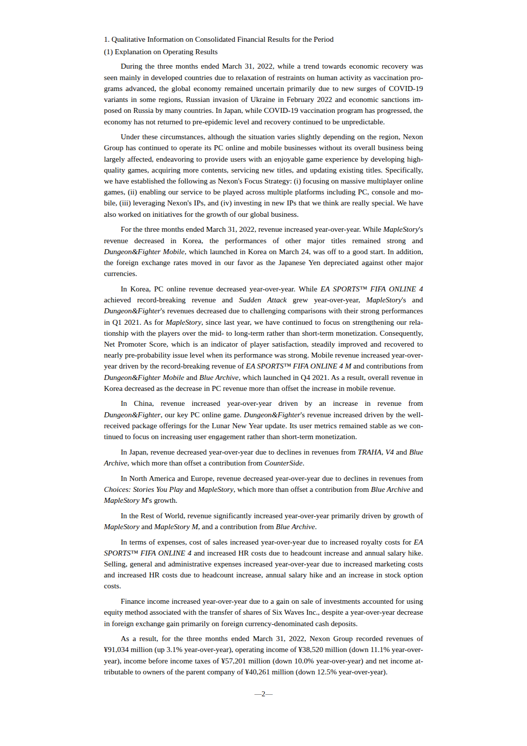1. Qualitative Information on Consolidated Financial Results for the Period
(1) Explanation on Operating Results
During the three months ended March 31, 2022, while a trend towards economic recovery was seen mainly in developed countries due to relaxation of restraints on human activity as vaccination programs advanced, the global economy remained uncertain primarily due to new surges of COVID-19 variants in some regions, Russian invasion of Ukraine in February 2022 and economic sanctions imposed on Russia by many countries. In Japan, while COVID-19 vaccination program has progressed, the economy has not returned to pre-epidemic level and recovery continued to be unpredictable.
Under these circumstances, although the situation varies slightly depending on the region, Nexon Group has continued to operate its PC online and mobile businesses without its overall business being largely affected, endeavoring to provide users with an enjoyable game experience by developing high-quality games, acquiring more contents, servicing new titles, and updating existing titles. Specifically, we have established the following as Nexon's Focus Strategy: (i) focusing on massive multiplayer online games, (ii) enabling our service to be played across multiple platforms including PC, console and mobile, (iii) leveraging Nexon's IPs, and (iv) investing in new IPs that we think are really special. We have also worked on initiatives for the growth of our global business.
For the three months ended March 31, 2022, revenue increased year-over-year. While MapleStory's revenue decreased in Korea, the performances of other major titles remained strong and Dungeon&Fighter Mobile, which launched in Korea on March 24, was off to a good start. In addition, the foreign exchange rates moved in our favor as the Japanese Yen depreciated against other major currencies.
In Korea, PC online revenue decreased year-over-year. While EA SPORTS™ FIFA ONLINE 4 achieved record-breaking revenue and Sudden Attack grew year-over-year, MapleStory's and Dungeon&Fighter's revenues decreased due to challenging comparisons with their strong performances in Q1 2021. As for MapleStory, since last year, we have continued to focus on strengthening our relationship with the players over the mid- to long-term rather than short-term monetization. Consequently, Net Promoter Score, which is an indicator of player satisfaction, steadily improved and recovered to nearly pre-probability issue level when its performance was strong. Mobile revenue increased year-over-year driven by the record-breaking revenue of EA SPORTS™ FIFA ONLINE 4 M and contributions from Dungeon&Fighter Mobile and Blue Archive, which launched in Q4 2021. As a result, overall revenue in Korea decreased as the decrease in PC revenue more than offset the increase in mobile revenue.
In China, revenue increased year-over-year driven by an increase in revenue from Dungeon&Fighter, our key PC online game. Dungeon&Fighter's revenue increased driven by the well-received package offerings for the Lunar New Year update. Its user metrics remained stable as we continued to focus on increasing user engagement rather than short-term monetization.
In Japan, revenue decreased year-over-year due to declines in revenues from TRAHA, V4 and Blue Archive, which more than offset a contribution from CounterSide.
In North America and Europe, revenue decreased year-over-year due to declines in revenues from Choices: Stories You Play and MapleStory, which more than offset a contribution from Blue Archive and MapleStory M's growth.
In the Rest of World, revenue significantly increased year-over-year primarily driven by growth of MapleStory and MapleStory M, and a contribution from Blue Archive.
In terms of expenses, cost of sales increased year-over-year due to increased royalty costs for EA SPORTS™ FIFA ONLINE 4 and increased HR costs due to headcount increase and annual salary hike. Selling, general and administrative expenses increased year-over-year due to increased marketing costs and increased HR costs due to headcount increase, annual salary hike and an increase in stock option costs.
Finance income increased year-over-year due to a gain on sale of investments accounted for using equity method associated with the transfer of shares of Six Waves Inc., despite a year-over-year decrease in foreign exchange gain primarily on foreign currency-denominated cash deposits.
As a result, for the three months ended March 31, 2022, Nexon Group recorded revenues of ¥91,034 million (up 3.1% year-over-year), operating income of ¥38,520 million (down 11.1% year-over-year), income before income taxes of ¥57,201 million (down 10.0% year-over-year) and net income attributable to owners of the parent company of ¥40,261 million (down 12.5% year-over-year).
―2―